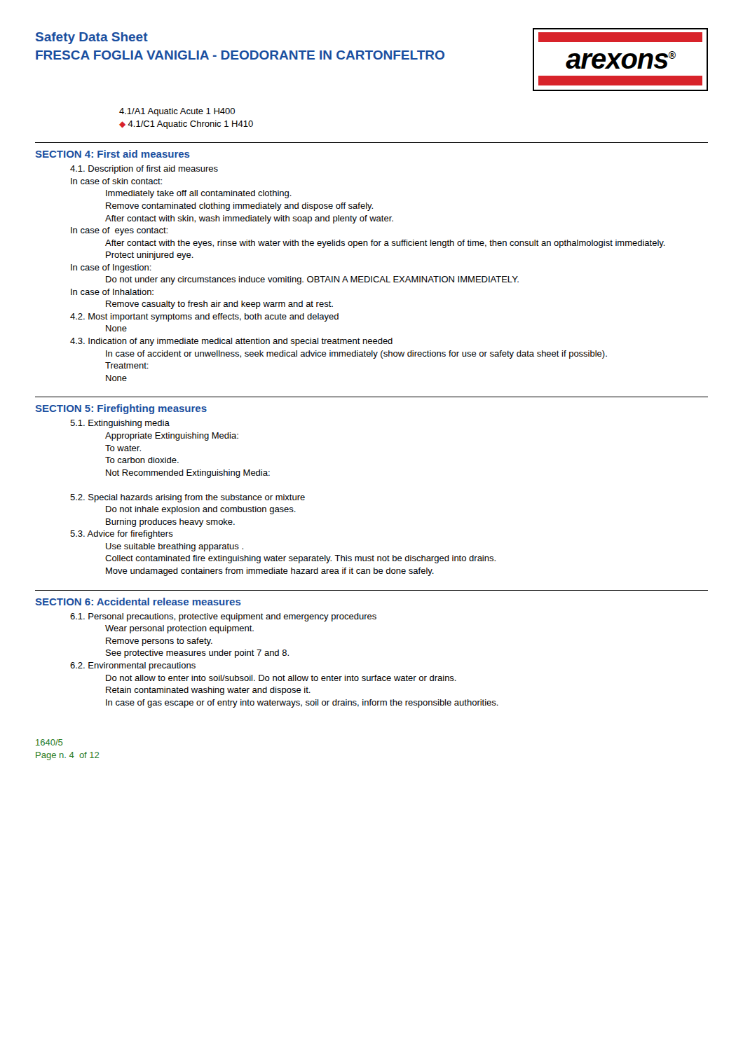Safety Data Sheet
FRESCA FOGLIA VANIGLIA - DEODORANTE IN CARTONFELTRO
arexons®
4.1/A1 Aquatic Acute 1 H400
◆ 4.1/C1 Aquatic Chronic 1 H410
SECTION 4: First aid measures
4.1. Description of first aid measures
In case of skin contact:
Immediately take off all contaminated clothing.
Remove contaminated clothing immediately and dispose off safely.
After contact with skin, wash immediately with soap and plenty of water.
In case of eyes contact:
After contact with the eyes, rinse with water with the eyelids open for a sufficient length of time, then consult an opthalmologist immediately.
Protect uninjured eye.
In case of Ingestion:
Do not under any circumstances induce vomiting. OBTAIN A MEDICAL EXAMINATION IMMEDIATELY.
In case of Inhalation:
Remove casualty to fresh air and keep warm and at rest.
4.2. Most important symptoms and effects, both acute and delayed
None
4.3. Indication of any immediate medical attention and special treatment needed
In case of accident or unwellness, seek medical advice immediately (show directions for use or safety data sheet if possible).
Treatment:
None
SECTION 5: Firefighting measures
5.1. Extinguishing media
Appropriate Extinguishing Media:
To water.
To carbon dioxide.
Not Recommended Extinguishing Media:
5.2. Special hazards arising from the substance or mixture
Do not inhale explosion and combustion gases.
Burning produces heavy smoke.
5.3. Advice for firefighters
Use suitable breathing apparatus .
Collect contaminated fire extinguishing water separately. This must not be discharged into drains.
Move undamaged containers from immediate hazard area if it can be done safely.
SECTION 6: Accidental release measures
6.1. Personal precautions, protective equipment and emergency procedures
Wear personal protection equipment.
Remove persons to safety.
See protective measures under point 7 and 8.
6.2. Environmental precautions
Do not allow to enter into soil/subsoil. Do not allow to enter into surface water or drains.
Retain contaminated washing water and dispose it.
In case of gas escape or of entry into waterways, soil or drains, inform the responsible authorities.
1640/5
Page n. 4 of 12